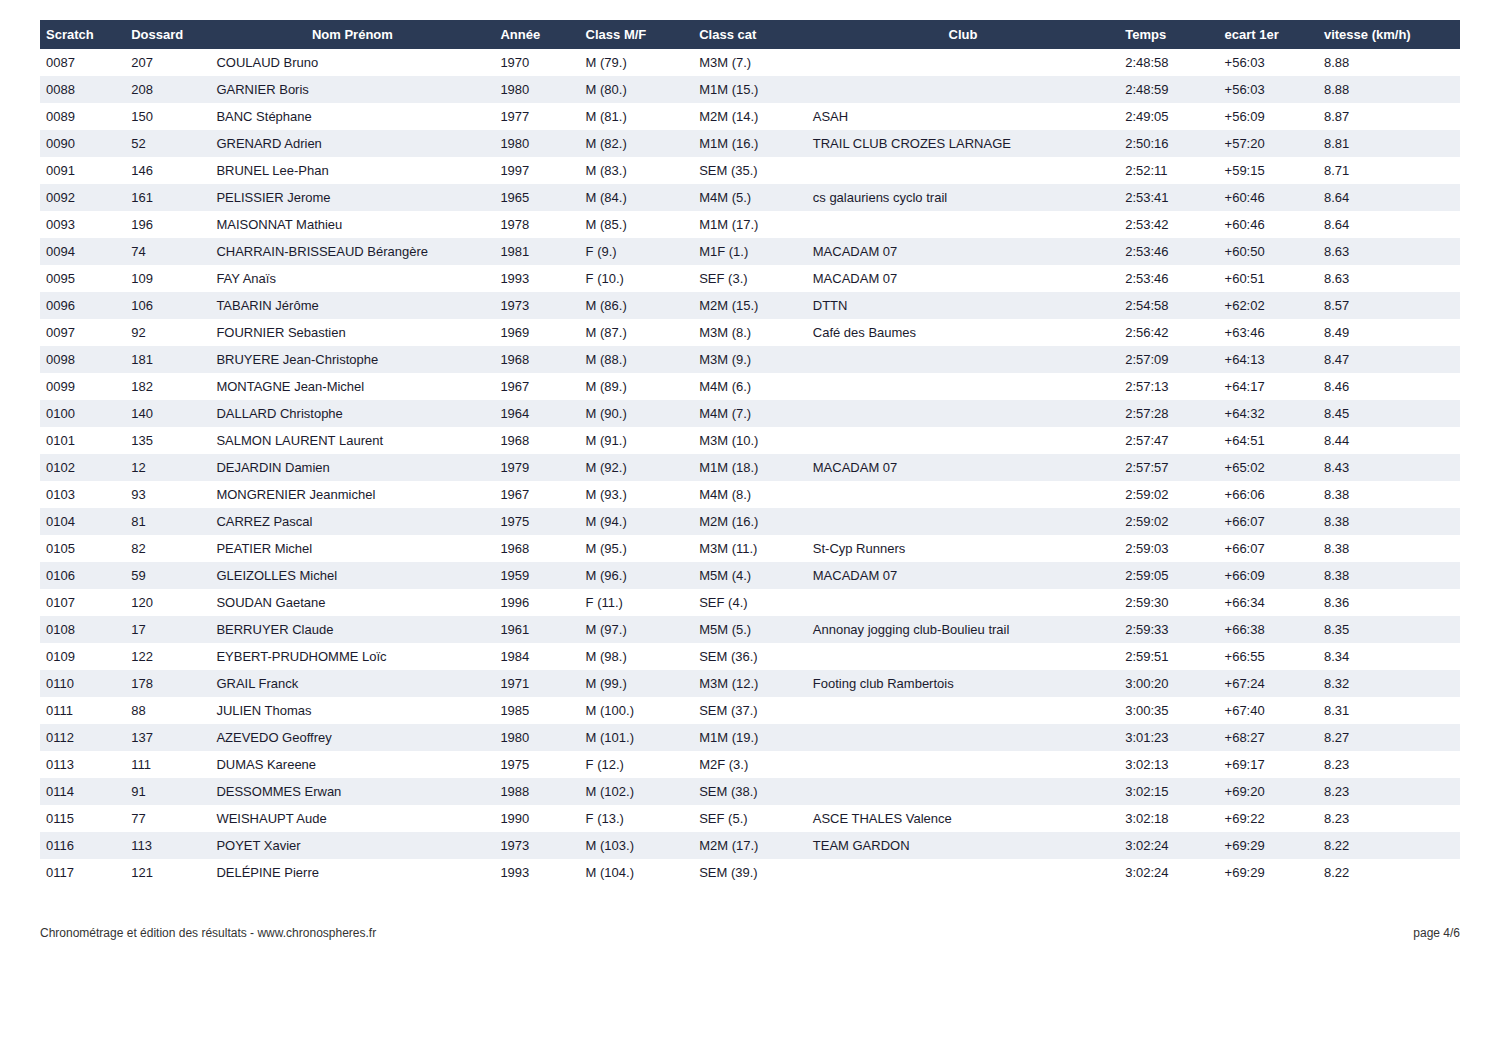| Scratch | Dossard | Nom Prénom | Année | Class M/F | Class cat | Club | Temps | ecart 1er | vitesse (km/h) |
| --- | --- | --- | --- | --- | --- | --- | --- | --- | --- |
| 0087 | 207 | COULAUD Bruno | 1970 | M (79.) | M3M (7.) | | 2:48:58 | +56:03 | 8.88 |
| 0088 | 208 | GARNIER Boris | 1980 | M (80.) | M1M (15.) | | 2:48:59 | +56:03 | 8.88 |
| 0089 | 150 | BANC Stéphane | 1977 | M (81.) | M2M (14.) | ASAH | 2:49:05 | +56:09 | 8.87 |
| 0090 | 52 | GRENARD Adrien | 1980 | M (82.) | M1M (16.) | TRAIL CLUB CROZES LARNAGE | 2:50:16 | +57:20 | 8.81 |
| 0091 | 146 | BRUNEL Lee-Phan | 1997 | M (83.) | SEM (35.) | | 2:52:11 | +59:15 | 8.71 |
| 0092 | 161 | PELISSIER Jerome | 1965 | M (84.) | M4M (5.) | cs galauriens cyclo trail | 2:53:41 | +60:46 | 8.64 |
| 0093 | 196 | MAISONNAT Mathieu | 1978 | M (85.) | M1M (17.) | | 2:53:42 | +60:46 | 8.64 |
| 0094 | 74 | CHARRAIN-BRISSEAUD Bérangère | 1981 | F (9.) | M1F (1.) | MACADAM 07 | 2:53:46 | +60:50 | 8.63 |
| 0095 | 109 | FAY Anaïs | 1993 | F (10.) | SEF (3.) | MACADAM 07 | 2:53:46 | +60:51 | 8.63 |
| 0096 | 106 | TABARIN Jérôme | 1973 | M (86.) | M2M (15.) | DTTN | 2:54:58 | +62:02 | 8.57 |
| 0097 | 92 | FOURNIER Sebastien | 1969 | M (87.) | M3M (8.) | Café des Baumes | 2:56:42 | +63:46 | 8.49 |
| 0098 | 181 | BRUYERE Jean-Christophe | 1968 | M (88.) | M3M (9.) | | 2:57:09 | +64:13 | 8.47 |
| 0099 | 182 | MONTAGNE Jean-Michel | 1967 | M (89.) | M4M (6.) | | 2:57:13 | +64:17 | 8.46 |
| 0100 | 140 | DALLARD Christophe | 1964 | M (90.) | M4M (7.) | | 2:57:28 | +64:32 | 8.45 |
| 0101 | 135 | SALMON LAURENT Laurent | 1968 | M (91.) | M3M (10.) | | 2:57:47 | +64:51 | 8.44 |
| 0102 | 12 | DEJARDIN Damien | 1979 | M (92.) | M1M (18.) | MACADAM 07 | 2:57:57 | +65:02 | 8.43 |
| 0103 | 93 | MONGRENIER Jeanmichel | 1967 | M (93.) | M4M (8.) | | 2:59:02 | +66:06 | 8.38 |
| 0104 | 81 | CARREZ Pascal | 1975 | M (94.) | M2M (16.) | | 2:59:02 | +66:07 | 8.38 |
| 0105 | 82 | PEATIER Michel | 1968 | M (95.) | M3M (11.) | St-Cyp Runners | 2:59:03 | +66:07 | 8.38 |
| 0106 | 59 | GLEIZOLLES Michel | 1959 | M (96.) | M5M (4.) | MACADAM 07 | 2:59:05 | +66:09 | 8.38 |
| 0107 | 120 | SOUDAN Gaetane | 1996 | F (11.) | SEF (4.) | | 2:59:30 | +66:34 | 8.36 |
| 0108 | 17 | BERRUYER Claude | 1961 | M (97.) | M5M (5.) | Annonay jogging club-Boulieu trail | 2:59:33 | +66:38 | 8.35 |
| 0109 | 122 | EYBERT-PRUDHOMME Loïc | 1984 | M (98.) | SEM (36.) | | 2:59:51 | +66:55 | 8.34 |
| 0110 | 178 | GRAIL Franck | 1971 | M (99.) | M3M (12.) | Footing club Rambertois | 3:00:20 | +67:24 | 8.32 |
| 0111 | 88 | JULIEN Thomas | 1985 | M (100.) | SEM (37.) | | 3:00:35 | +67:40 | 8.31 |
| 0112 | 137 | AZEVEDO Geoffrey | 1980 | M (101.) | M1M (19.) | | 3:01:23 | +68:27 | 8.27 |
| 0113 | 111 | DUMAS Kareene | 1975 | F (12.) | M2F (3.) | | 3:02:13 | +69:17 | 8.23 |
| 0114 | 91 | DESSOMMES Erwan | 1988 | M (102.) | SEM (38.) | | 3:02:15 | +69:20 | 8.23 |
| 0115 | 77 | WEISHAUPT Aude | 1990 | F (13.) | SEF (5.) | ASCE THALES Valence | 3:02:18 | +69:22 | 8.23 |
| 0116 | 113 | POYET Xavier | 1973 | M (103.) | M2M (17.) | TEAM GARDON | 3:02:24 | +69:29 | 8.22 |
| 0117 | 121 | DELÉPINE Pierre | 1993 | M (104.) | SEM (39.) | | 3:02:24 | +69:29 | 8.22 |
Chronométrage et édition des résultats - www.chronospheres.fr page 4/6